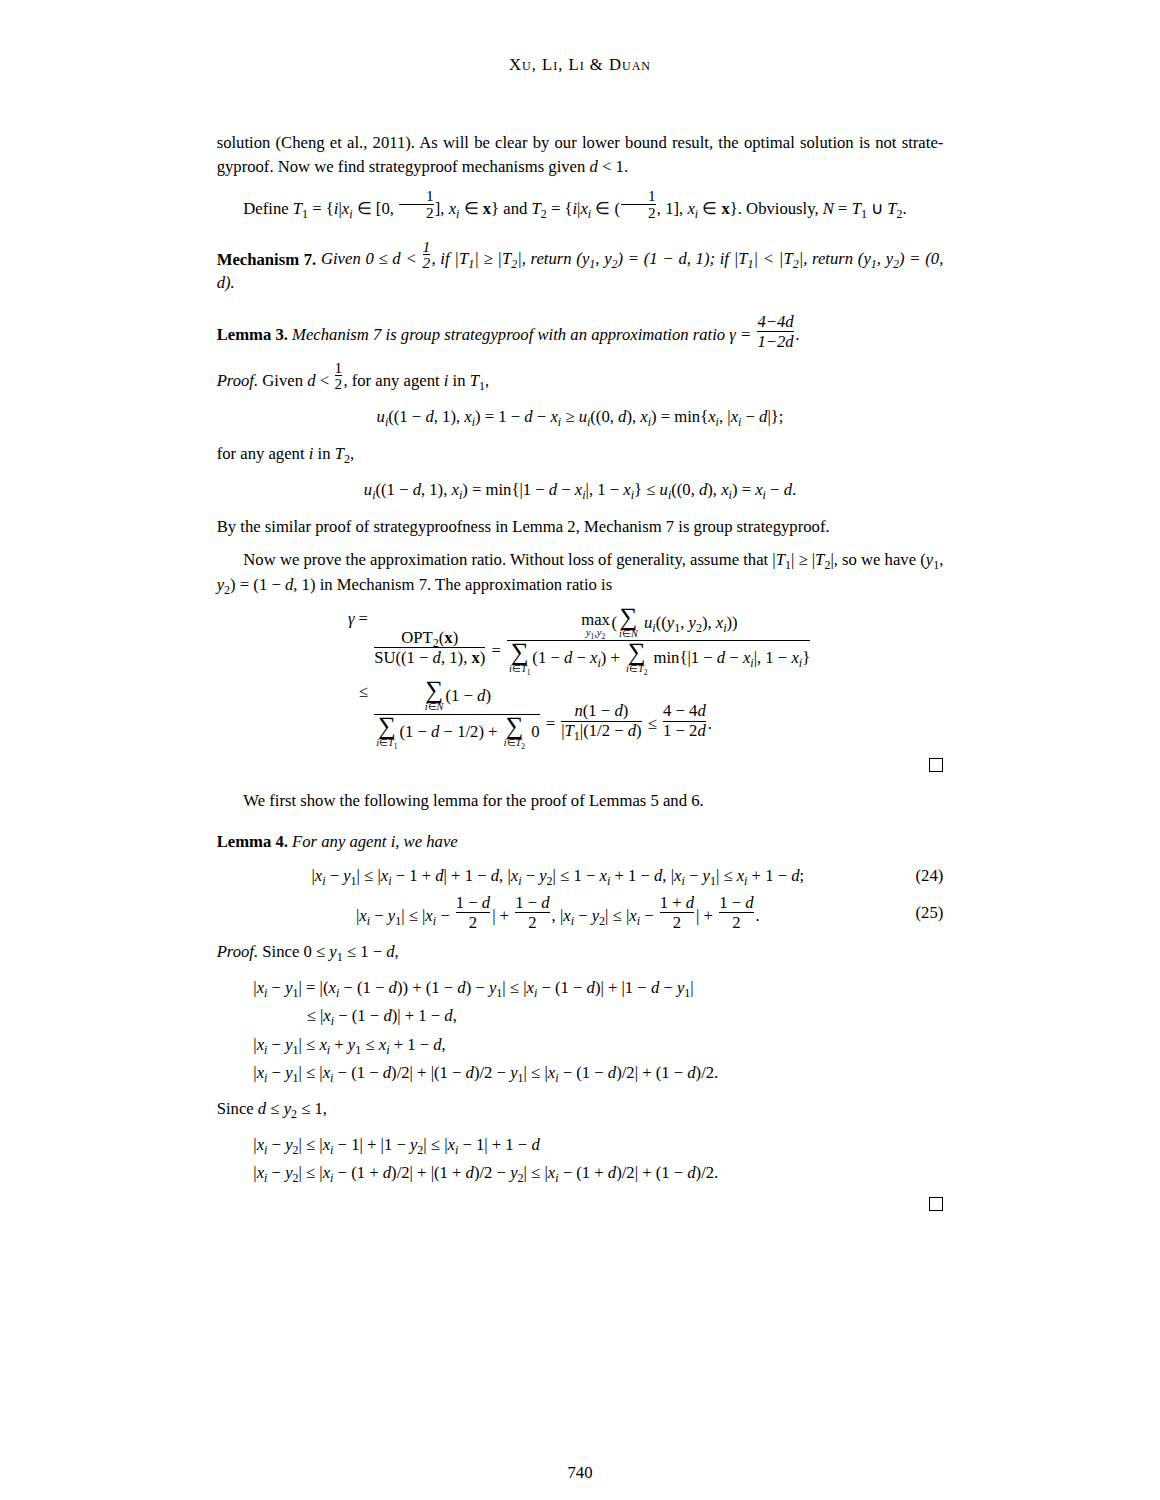Xu, Li, Li & Duan
solution (Cheng et al., 2011). As will be clear by our lower bound result, the optimal solution is not strategyproof. Now we find strategyproof mechanisms given d < 1.
Define T1 = {i|xi ∈ [0, 12], xi ∈ x} and T2 = {i|xi ∈ (12, 1], xi ∈ x}. Obviously, N = T1 ∪ T2.
Mechanism 7. Given 0 ≤ d < 12, if |T1| ≥ |T2|, return (y1, y2) = (1 − d, 1); if |T1| < |T2|, return (y1, y2) = (0, d).
Lemma 3. Mechanism 7 is group strategyproof with an approximation ratio γ = 4−4d 1−2d.
Proof. Given d < 12, for any agent i in T1,
ui((1 − d, 1), xi) = 1 − d − xi ≥ ui((0, d), xi) = min{xi, |xi − d|};
for any agent i in T2,
ui((1 − d, 1), xi) = min{|1 − d − xi|, 1 − xi} ≤ ui((0, d), xi) = xi − d.
By the similar proof of strategyproofness in Lemma 2, Mechanism 7 is group strategyproof.
Now we prove the approximation ratio. Without loss of generality, assume that |T1| ≥ |T2|, so we have (y1, y2) = (1 − d, 1) in Mechanism 7. The approximation ratio is
γ =
OPT2(x) SU((1 − d, 1), x) = max y1,y2(∑i∈N ui((y1, y2), xi)) ∑i∈T1(1 − d − xi) + ∑i∈T2 min{|1 − d − xi|, 1 − xi}
≤
∑i∈N(1 − d) ∑i∈T1(1 − d − 1/2) + ∑i∈T2 0 = n(1 − d) |T1|(1/2 − d) ≤ 4 − 4d 1 − 2d .
We first show the following lemma for the proof of Lemmas 5 and 6.
Lemma 4. For any agent i, we have
|xi − y1| ≤ |xi − 1 + d| + 1 − d, |xi − y2| ≤ 1 − xi + 1 − d, |xi − y1| ≤ xi + 1 − d;
(24)
|xi − y1| ≤ |xi − 1 − d 2| + 1 − d 2, |xi − y2| ≤ |xi − 1 + d 2| + 1 − d 2.
(25)
Proof. Since 0 ≤ y1 ≤ 1 − d,
|xi − y1| = |(xi − (1 − d)) + (1 − d) − y1| ≤ |xi − (1 − d)| + |1 − d − y1|
≤ |xi − (1 − d)| + 1 − d,
|xi − y1| ≤ xi + y1 ≤ xi + 1 − d,
|xi − y1| ≤ |xi − (1 − d)/2| + |(1 − d)/2 − y1| ≤ |xi − (1 − d)/2| + (1 − d)/2.
Since d ≤ y2 ≤ 1,
|xi − y2| ≤ |xi − 1| + |1 − y2| ≤ |xi − 1| + 1 − d
|xi − y2| ≤ |xi − (1 + d)/2| + |(1 + d)/2 − y2| ≤ |xi − (1 + d)/2| + (1 − d)/2.
740